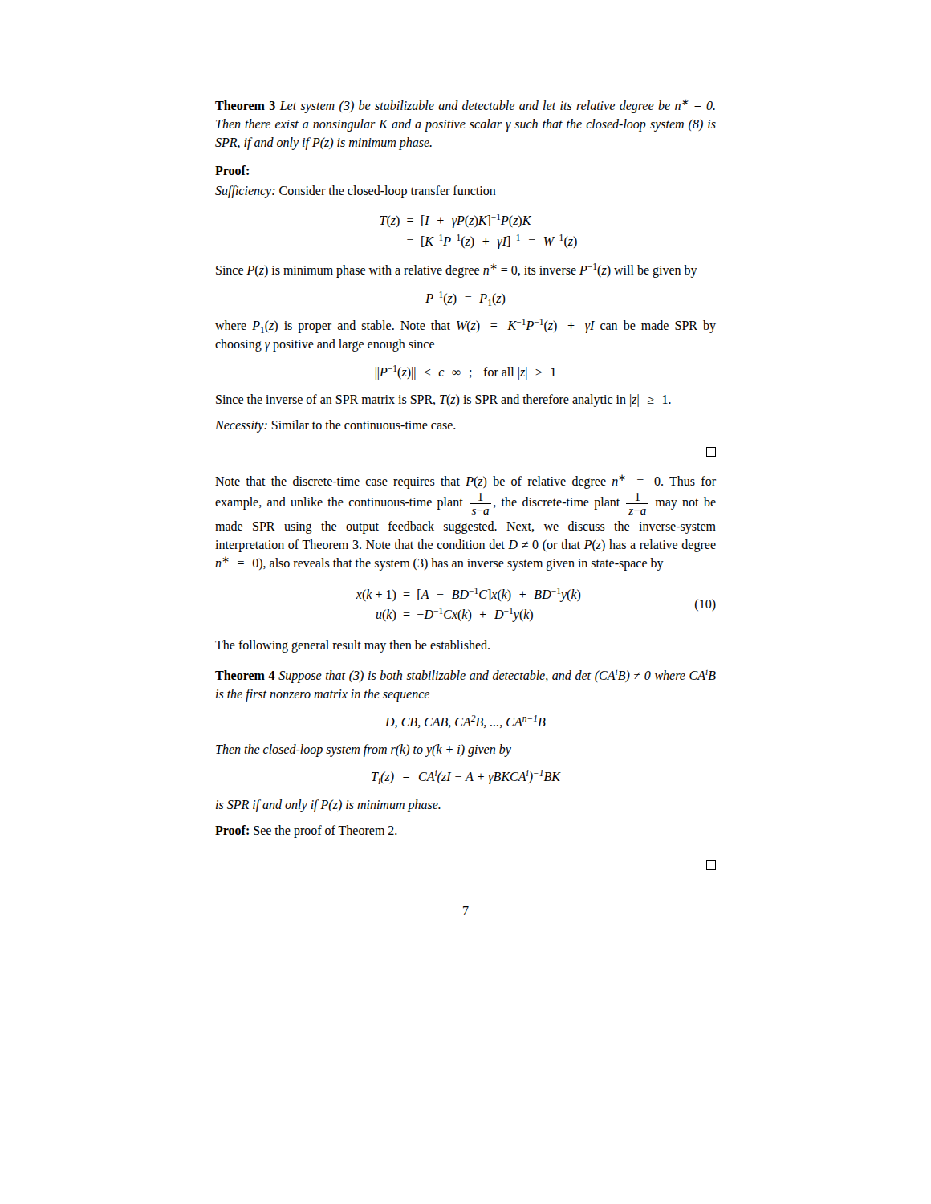Theorem 3 Let system (3) be stabilizable and detectable and let its relative degree be n∗ = 0. Then there exist a nonsingular K and a positive scalar γ such that the closed-loop system (8) is SPR, if and only if P(z) is minimum phase.
Proof:
Sufficiency: Consider the closed-loop transfer function
T(z)=[I + γP(z)K]−1P(z)K =[K−1P−1(z) + γI]−1 = W−1(z)
Since P(z) is minimum phase with a relative degree n∗ = 0, its inverse P−1(z) will be given by
P−1(z) = P1(z)
where P1(z) is proper and stable. Note that W(z) = K−1P−1(z) + γI can be made SPR by choosing γ positive and large enough since
||P−1(z)|| ≤ c ∞ ; for all |z| ≥ 1
Since the inverse of an SPR matrix is SPR, T(z) is SPR and therefore analytic in |z| ≥ 1.
Necessity: Similar to the continuous-time case.
Note that the discrete-time case requires that P(z) be of relative degree n∗ = 0. Thus for example, and unlike the continuous-time plant 1 s−a, the discrete-time plant 1 z−a may not be made SPR using the output feedback suggested. Next, we discuss the inverse-system interpretation of Theorem 3. Note that the condition det D ≠ 0 (or that P(z) has a relative degree n∗ = 0), also reveals that the system (3) has an inverse system given in state-space by
x(k + 1)=[A − BD−1C]x(k) + BD−1y(k) u(k)=−D−1Cx(k) + D−1y(k)
(10)
The following general result may then be established.
Theorem 4 Suppose that (3) is both stabilizable and detectable, and det (CAiB) ≠ 0 where CAiB is the first nonzero matrix in the sequence
D, CB, CAB, CA2B, ..., CAn−1B
Then the closed-loop system from r(k) to y(k + i) given by
Ti(z) = CAi(zI − A + γBKCAi)−1BK
is SPR if and only if P(z) is minimum phase.
Proof: See the proof of Theorem 2.
7